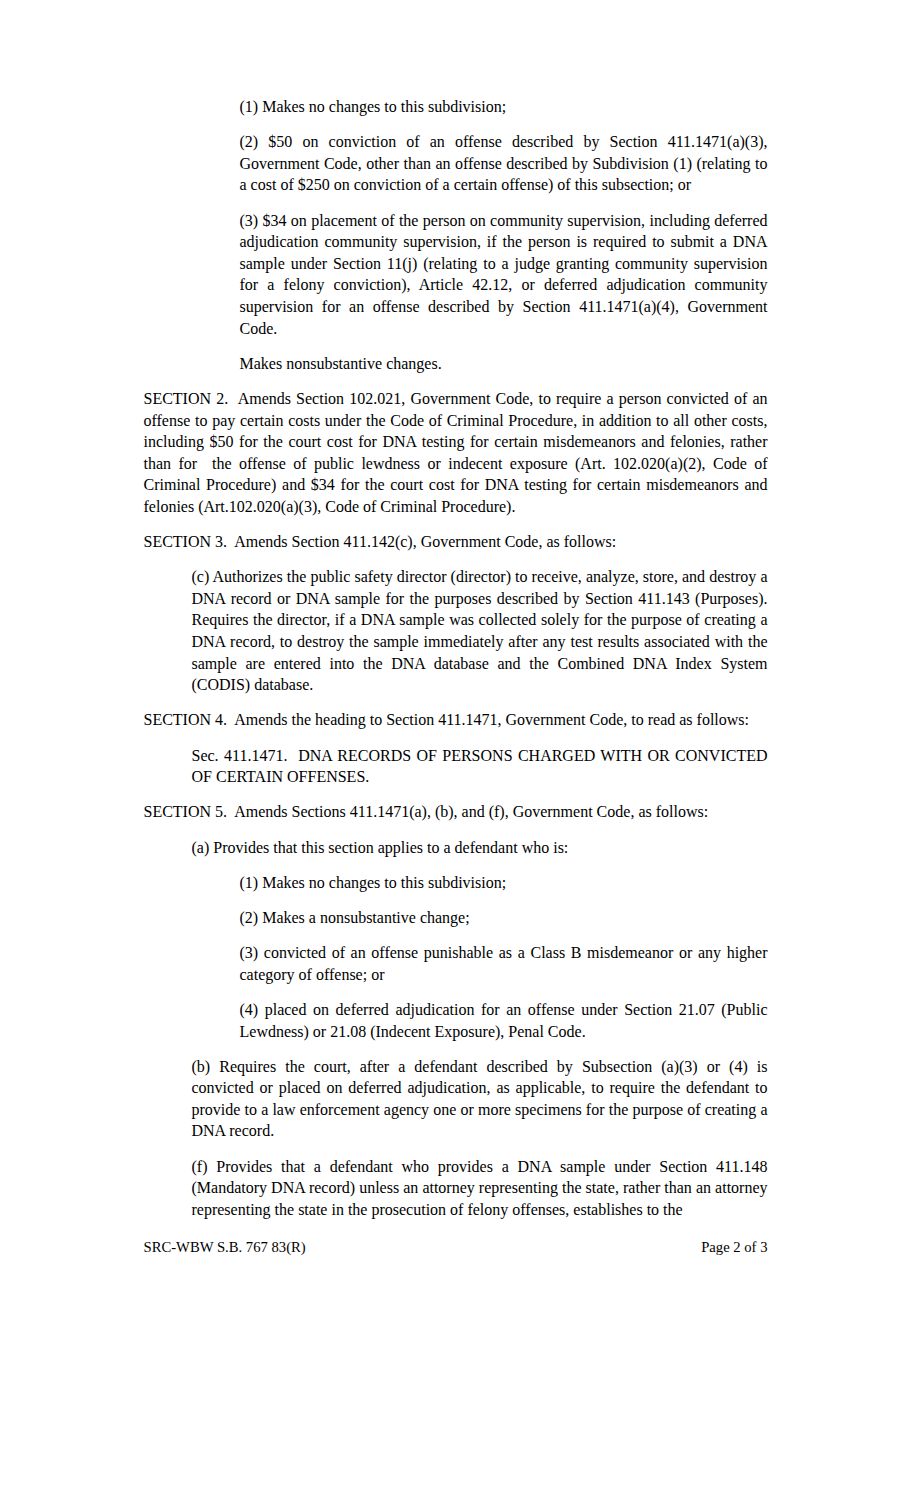(1) Makes no changes to this subdivision;
(2) $50 on conviction of an offense described by Section 411.1471(a)(3), Government Code, other than an offense described by Subdivision (1) (relating to a cost of $250 on conviction of a certain offense) of this subsection; or
(3) $34 on placement of the person on community supervision, including deferred adjudication community supervision, if the person is required to submit a DNA sample under Section 11(j) (relating to a judge granting community supervision for a felony conviction), Article 42.12, or deferred adjudication community supervision for an offense described by Section 411.1471(a)(4), Government Code.
Makes nonsubstantive changes.
SECTION 2. Amends Section 102.021, Government Code, to require a person convicted of an offense to pay certain costs under the Code of Criminal Procedure, in addition to all other costs, including $50 for the court cost for DNA testing for certain misdemeanors and felonies, rather than for the offense of public lewdness or indecent exposure (Art. 102.020(a)(2), Code of Criminal Procedure) and $34 for the court cost for DNA testing for certain misdemeanors and felonies (Art.102.020(a)(3), Code of Criminal Procedure).
SECTION 3. Amends Section 411.142(c), Government Code, as follows:
(c) Authorizes the public safety director (director) to receive, analyze, store, and destroy a DNA record or DNA sample for the purposes described by Section 411.143 (Purposes). Requires the director, if a DNA sample was collected solely for the purpose of creating a DNA record, to destroy the sample immediately after any test results associated with the sample are entered into the DNA database and the Combined DNA Index System (CODIS) database.
SECTION 4. Amends the heading to Section 411.1471, Government Code, to read as follows:
Sec. 411.1471. DNA RECORDS OF PERSONS CHARGED WITH OR CONVICTED OF CERTAIN OFFENSES.
SECTION 5. Amends Sections 411.1471(a), (b), and (f), Government Code, as follows:
(a) Provides that this section applies to a defendant who is:
(1) Makes no changes to this subdivision;
(2) Makes a nonsubstantive change;
(3) convicted of an offense punishable as a Class B misdemeanor or any higher category of offense; or
(4) placed on deferred adjudication for an offense under Section 21.07 (Public Lewdness) or 21.08 (Indecent Exposure), Penal Code.
(b) Requires the court, after a defendant described by Subsection (a)(3) or (4) is convicted or placed on deferred adjudication, as applicable, to require the defendant to provide to a law enforcement agency one or more specimens for the purpose of creating a DNA record.
(f) Provides that a defendant who provides a DNA sample under Section 411.148 (Mandatory DNA record) unless an attorney representing the state, rather than an attorney representing the state in the prosecution of felony offenses, establishes to the
SRC-WBW S.B. 767 83(R)
Page 2 of 3